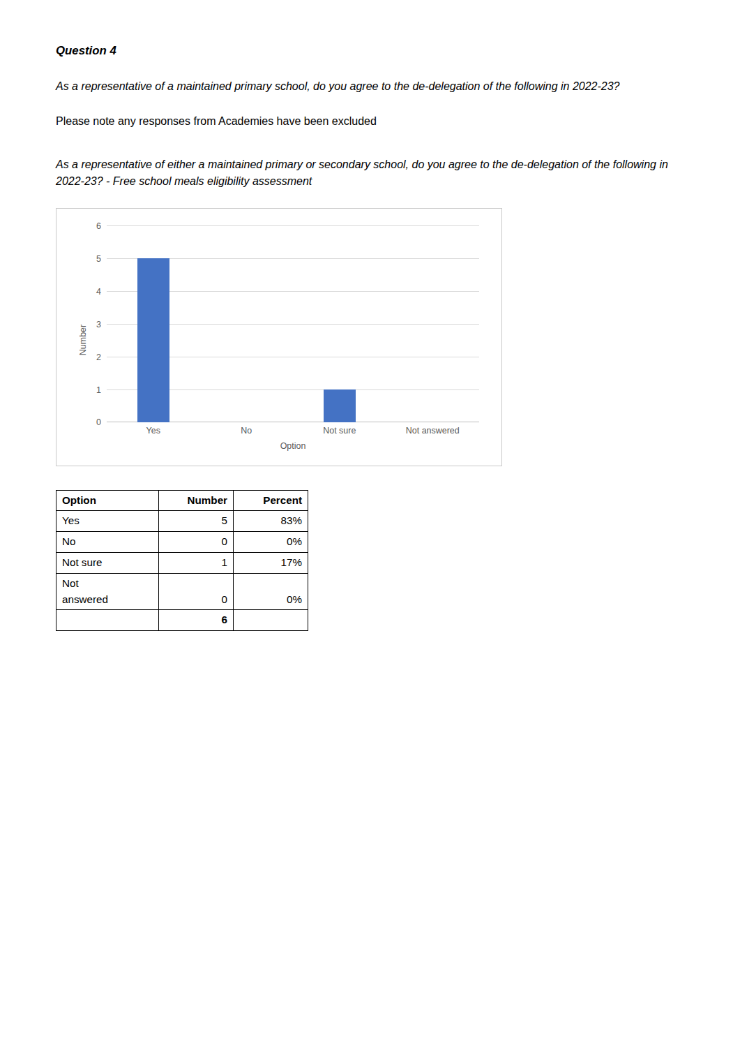Question 4
As a representative of a maintained primary school, do you agree to the de-delegation of the following in 2022-23?
Please note any responses from Academies have been excluded
As a representative of either a maintained primary or secondary school, do you agree to the de-delegation of the following in 2022-23? - Free school meals eligibility assessment
Number
6
5
4
3
2
1
0
Yes No Not sure Not answered
Option
| Option | Number | Percent |
| --- | --- | --- |
| Yes | 5 | 83% |
| No | 0 | 0% |
| Not sure | 1 | 17% |
| Not answered | 0 | 0% |
| | 6 | |